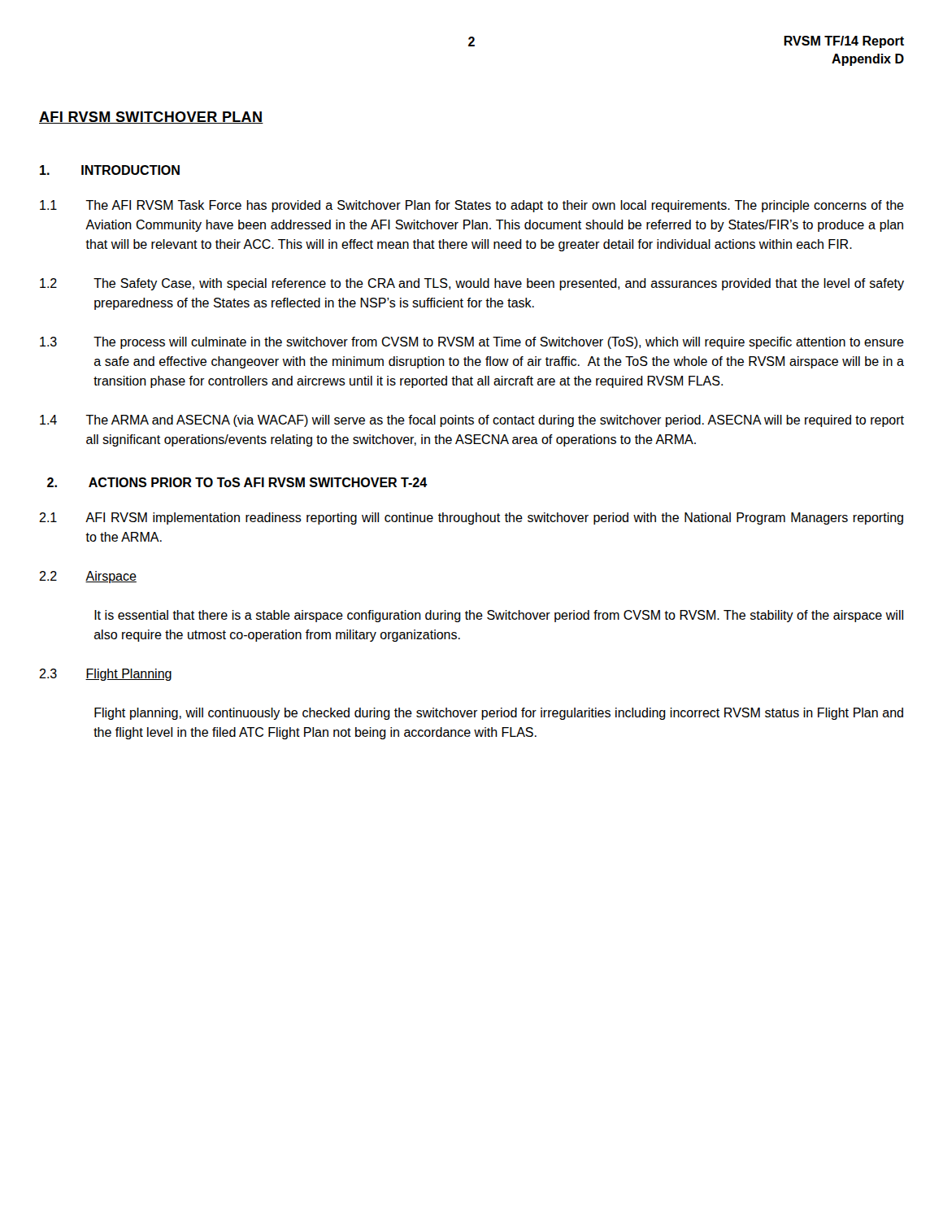2
RVSM TF/14 Report
Appendix D
AFI RVSM SWITCHOVER PLAN
1. INTRODUCTION
1.1
The AFI RVSM Task Force has provided a Switchover Plan for States to adapt to their own local requirements. The principle concerns of the Aviation Community have been addressed in the AFI Switchover Plan. This document should be referred to by States/FIR’s to produce a plan that will be relevant to their ACC. This will in effect mean that there will need to be greater detail for individual actions within each FIR.
1.2
The Safety Case, with special reference to the CRA and TLS, would have been presented, and assurances provided that the level of safety preparedness of the States as reflected in the NSP’s is sufficient for the task.
1.3
The process will culminate in the switchover from CVSM to RVSM at Time of Switchover (ToS), which will require specific attention to ensure a safe and effective changeover with the minimum disruption to the flow of air traffic. At the ToS the whole of the RVSM airspace will be in a transition phase for controllers and aircrews until it is reported that all aircraft are at the required RVSM FLAS.
1.4
The ARMA and ASECNA (via WACAF) will serve as the focal points of contact during the switchover period. ASECNA will be required to report all significant operations/events relating to the switchover, in the ASECNA area of operations to the ARMA.
2. ACTIONS PRIOR TO ToS AFI RVSM SWITCHOVER T-24
2.1
AFI RVSM implementation readiness reporting will continue throughout the switchover period with the National Program Managers reporting to the ARMA.
2.2
Airspace
It is essential that there is a stable airspace configuration during the Switchover period from CVSM to RVSM. The stability of the airspace will also require the utmost co-operation from military organizations.
2.3
Flight Planning
Flight planning, will continuously be checked during the switchover period for irregularities including incorrect RVSM status in Flight Plan and the flight level in the filed ATC Flight Plan not being in accordance with FLAS.